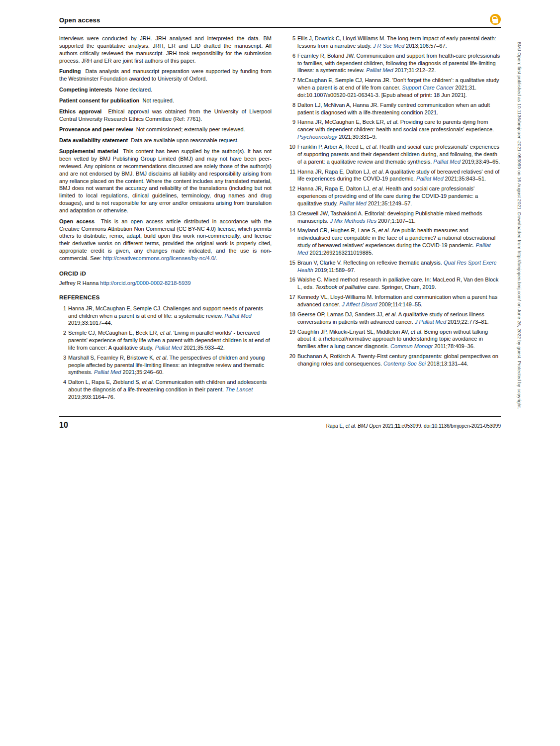BMJ Open: first published as 10.1136/bmjopen-2021-053099 on 16 August 2021. Downloaded from http://bmjopen.bmj.com/ on June 26, 2022 by guest. Protected by copyright.
Open access
interviews were conducted by JRH. JRH analysed and interpreted the data. BM supported the quantitative analysis. JRH, ER and LJD drafted the manuscript. All authors critically reviewed the manuscript. JRH took responsibility for the submission process. JRH and ER are joint first authors of this paper.
Funding Data analysis and manuscript preparation were supported by funding from the Westminster Foundation awarded to University of Oxford.
Competing interests None declared.
Patient consent for publication Not required.
Ethics approval Ethical approval was obtained from the University of Liverpool Central University Research Ethics Committee (Ref: 7761).
Provenance and peer review Not commissioned; externally peer reviewed.
Data availability statement Data are available upon reasonable request.
Supplemental material This content has been supplied by the author(s). It has not been vetted by BMJ Publishing Group Limited (BMJ) and may not have been peer-reviewed. Any opinions or recommendations discussed are solely those of the author(s) and are not endorsed by BMJ. BMJ disclaims all liability and responsibility arising from any reliance placed on the content. Where the content includes any translated material, BMJ does not warrant the accuracy and reliability of the translations (including but not limited to local regulations, clinical guidelines, terminology, drug names and drug dosages), and is not responsible for any error and/or omissions arising from translation and adaptation or otherwise.
Open access This is an open access article distributed in accordance with the Creative Commons Attribution Non Commercial (CC BY-NC 4.0) license, which permits others to distribute, remix, adapt, build upon this work non-commercially, and license their derivative works on different terms, provided the original work is properly cited, appropriate credit is given, any changes made indicated, and the use is non-commercial. See: http://creativecommons.org/licenses/by-nc/4.0/.
ORCID iD
Jeffrey R Hanna http://orcid.org/0000-0002-8218-5939
REFERENCES
Hanna JR, McCaughan E, Semple CJ. Challenges and support needs of parents and children when a parent is at end of life: a systematic review. Palliat Med 2019;33:1017–44.
Semple CJ, McCaughan E, Beck ER, et al. 'Living in parallel worlds' - bereaved parents' experience of family life when a parent with dependent children is at end of life from cancer: A qualitative study. Palliat Med 2021;35:933–42.
Marshall S, Fearnley R, Bristowe K, et al. The perspectives of children and young people affected by parental life-limiting illness: an integrative review and thematic synthesis. Palliat Med 2021;35:246–60.
Dalton L, Rapa E, Ziebland S, et al. Communication with children and adolescents about the diagnosis of a life-threatening condition in their parent. The Lancet 2019;393:1164–76.
Ellis J, Dowrick C, Lloyd-Williams M. The long-term impact of early parental death: lessons from a narrative study. J R Soc Med 2013;106:57–67.
Fearnley R, Boland JW. Communication and support from health-care professionals to families, with dependent children, following the diagnosis of parental life-limiting illness: a systematic review. Palliat Med 2017;31:212–22.
McCaughan E, Semple CJ, Hanna JR. 'Don't forget the children': a qualitative study when a parent is at end of life from cancer. Support Care Cancer 2021;31. doi:10.1007/s00520-021-06341-3. [Epub ahead of print: 18 Jun 2021].
Dalton LJ, McNivan A, Hanna JR. Family centred communication when an adult patient is diagnosed with a life-threatening condition 2021.
Hanna JR, McCaughan E, Beck ER, et al. Providing care to parents dying from cancer with dependent children: health and social care professionals' experience. Psychooncology 2021;30:331–9.
Franklin P, Arber A, Reed L, et al. Health and social care professionals' experiences of supporting parents and their dependent children during, and following, the death of a parent: a qualitative review and thematic synthesis. Palliat Med 2019;33:49–65.
Hanna JR, Rapa E, Dalton LJ, et al. A qualitative study of bereaved relatives' end of life experiences during the COVID-19 pandemic. Palliat Med 2021;35:843–51.
Hanna JR, Rapa E, Dalton LJ, et al. Health and social care professionals' experiences of providing end of life care during the COVID-19 pandemic: a qualitative study. Palliat Med 2021;35:1249–57.
Creswell JW, Tashakkori A. Editorial: developing Publishable mixed methods manuscripts. J Mix Methods Res 2007;1:107–11.
Mayland CR, Hughes R, Lane S, et al. Are public health measures and individualised care compatible in the face of a pandemic? a national observational study of bereaved relatives' experiences during the COVID-19 pandemic. Palliat Med 2021:2692163211019885.
Braun V, Clarke V. Reflecting on reflexive thematic analysis. Qual Res Sport Exerc Health 2019;11:589–97.
Walshe C. Mixed method research in palliative care. In: MacLeod R, Van den Block L, eds. Textbook of palliative care. Springer, Cham, 2019.
Kennedy VL, Lloyd-Williams M. Information and communication when a parent has advanced cancer. J Affect Disord 2009;114:149–55.
Geerse OP, Lamas DJ, Sanders JJ, et al. A qualitative study of serious illness conversations in patients with advanced cancer. J Palliat Med 2019;22:773–81.
Caughlin JP, Mikucki-Enyart SL, Middleton AV, et al. Being open without talking about it: a rhetorical/normative approach to understanding topic avoidance in families after a lung cancer diagnosis. Commun Monogr 2011;78:409–36.
Buchanan A, Rotkirch A. Twenty-First century grandparents: global perspectives on changing roles and consequences. Contemp Soc Sci 2018;13:131–44.
10
Rapa E, et al. BMJ Open 2021;11:e053099. doi:10.1136/bmjopen-2021-053099